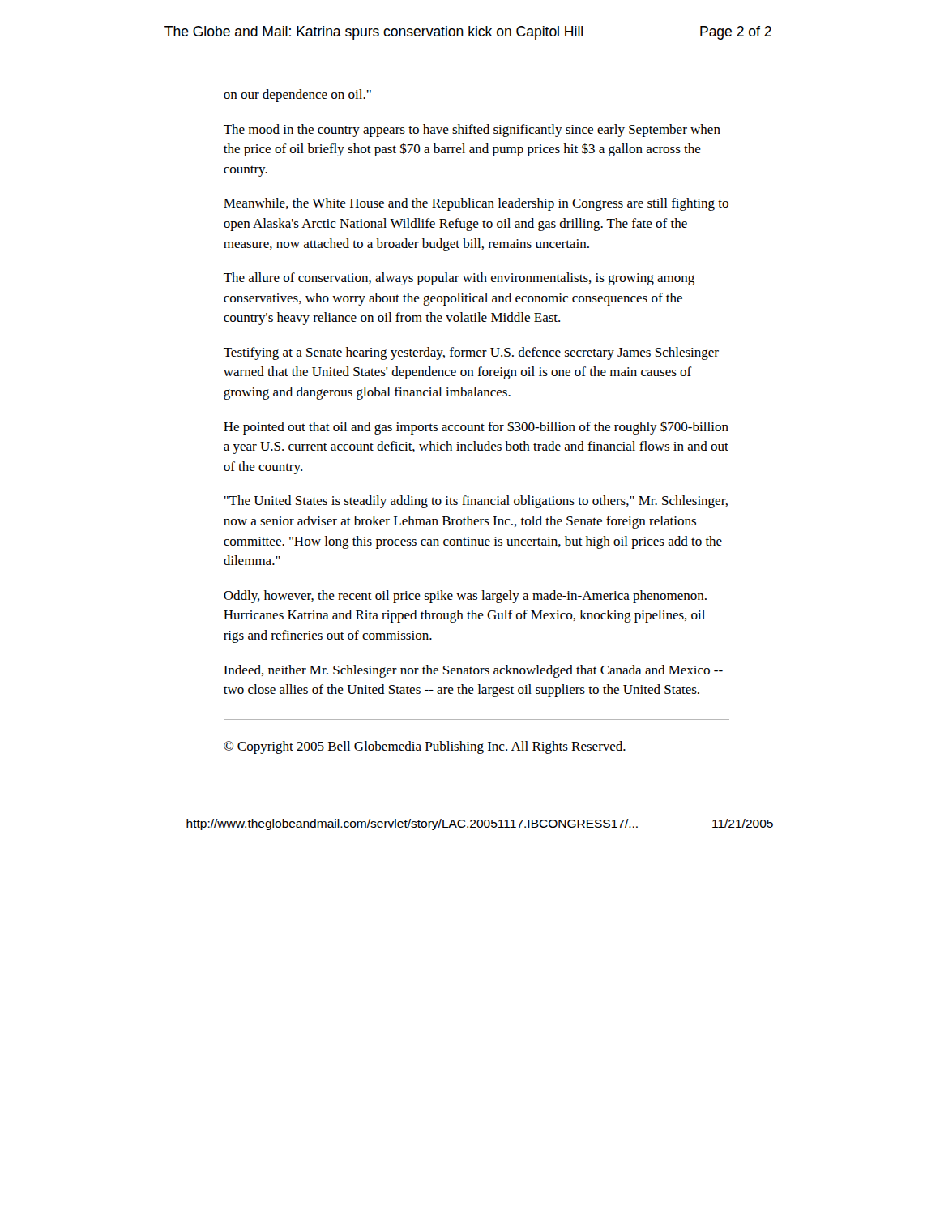The Globe and Mail: Katrina spurs conservation kick on Capitol Hill
Page 2 of 2
on our dependence on oil."
The mood in the country appears to have shifted significantly since early September when the price of oil briefly shot past $70 a barrel and pump prices hit $3 a gallon across the country.
Meanwhile, the White House and the Republican leadership in Congress are still fighting to open Alaska's Arctic National Wildlife Refuge to oil and gas drilling. The fate of the measure, now attached to a broader budget bill, remains uncertain.
The allure of conservation, always popular with environmentalists, is growing among conservatives, who worry about the geopolitical and economic consequences of the country's heavy reliance on oil from the volatile Middle East.
Testifying at a Senate hearing yesterday, former U.S. defence secretary James Schlesinger warned that the United States' dependence on foreign oil is one of the main causes of growing and dangerous global financial imbalances.
He pointed out that oil and gas imports account for $300-billion of the roughly $700-billion a year U.S. current account deficit, which includes both trade and financial flows in and out of the country.
"The United States is steadily adding to its financial obligations to others," Mr. Schlesinger, now a senior adviser at broker Lehman Brothers Inc., told the Senate foreign relations committee. "How long this process can continue is uncertain, but high oil prices add to the dilemma."
Oddly, however, the recent oil price spike was largely a made-in-America phenomenon. Hurricanes Katrina and Rita ripped through the Gulf of Mexico, knocking pipelines, oil rigs and refineries out of commission.
Indeed, neither Mr. Schlesinger nor the Senators acknowledged that Canada and Mexico -- two close allies of the United States -- are the largest oil suppliers to the United States.
© Copyright 2005 Bell Globemedia Publishing Inc. All Rights Reserved.
http://www.theglobeandmail.com/servlet/story/LAC.20051117.IBCONGRESS17/...
11/21/2005